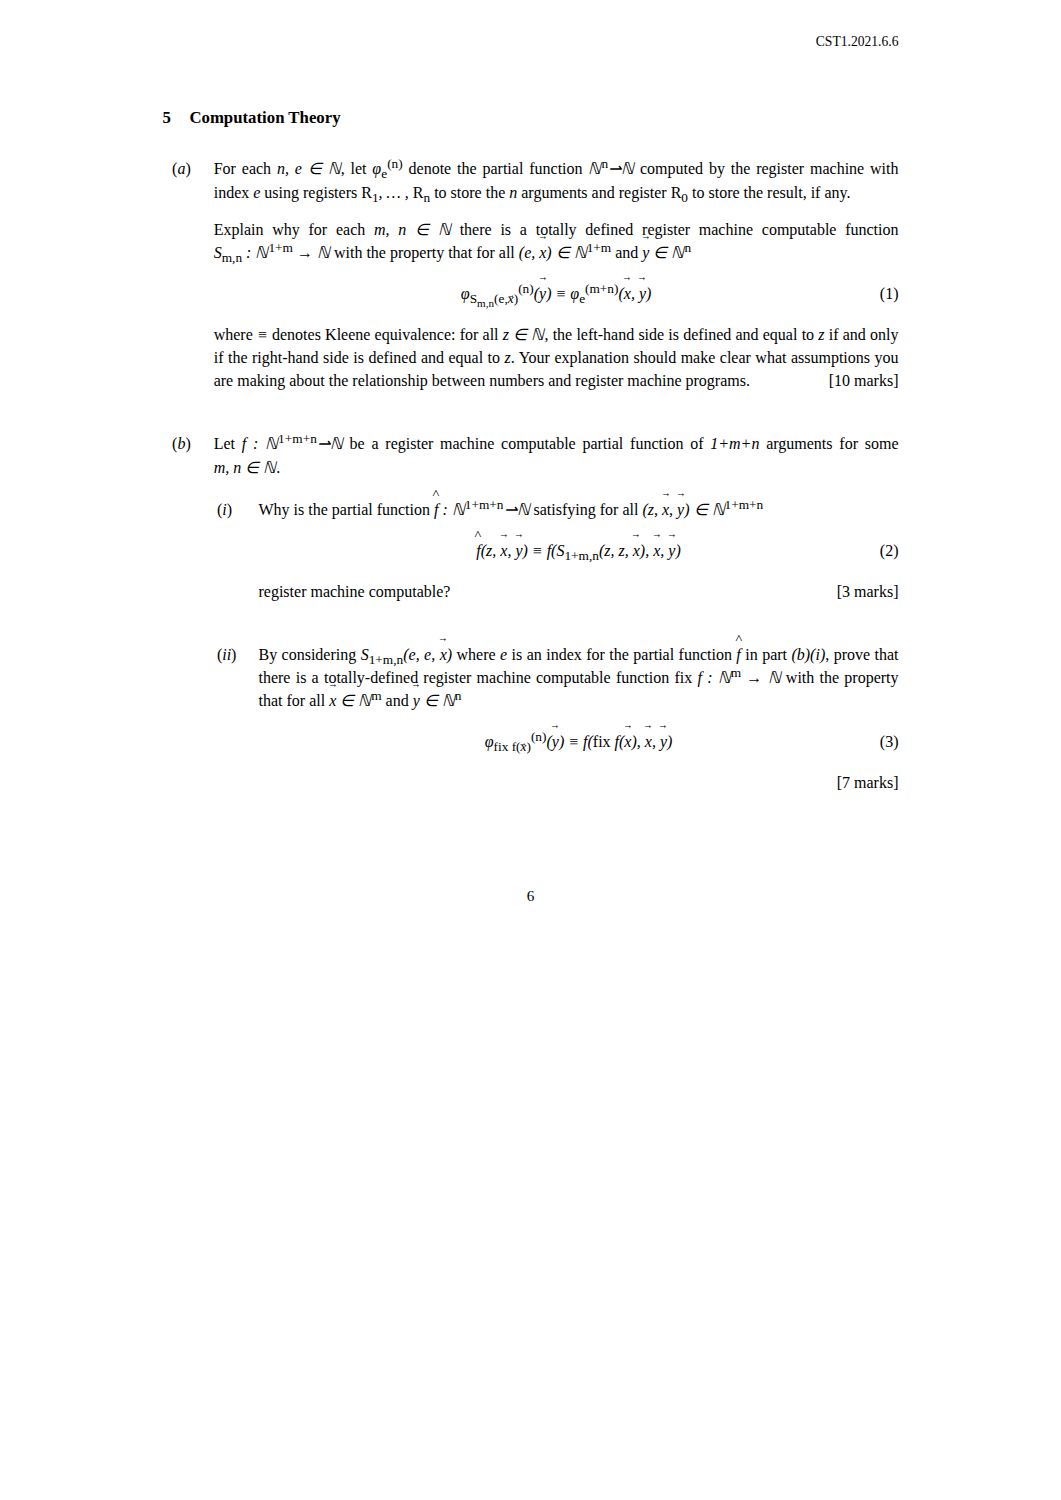CST1.2021.6.6
5 Computation Theory
(a)
For each n, e ∈ ℕ, let φe(n) denote the partial function ℕn⇀ℕ computed by the register machine with index e using registers R1, … , Rn to store the n arguments and register R0 to store the result, if any.
Explain why for each m, n ∈ ℕ there is a totally defined register machine computable function Sm,n : ℕ1+m → ℕ with the property that for all (e, x) ∈ ℕ1+m and y ∈ ℕn
φSm,n(e,x)(n)(y) ≡ φe(m+n)(x, y) (1)
where ≡ denotes Kleene equivalence: for all z ∈ ℕ, the left-hand side is defined and equal to z if and only if the right-hand side is defined and equal to z. Your explanation should make clear what assumptions you are making about the relationship between numbers and register machine programs.[10 marks]
(b)
Let f : ℕ1+m+n⇀ℕ be a register machine computable partial function of 1+m+n arguments for some m, n ∈ ℕ.
(i)
Why is the partial function f : ℕ1+m+n⇀ℕ satisfying for all (z, x, y) ∈ ℕ1+m+n
f(z, x, y) ≡ f(S1+m,n(z, z, x), x, y) (2)
register machine computable?[3 marks]
(ii)
By considering S1+m,n(e, e, x) where e is an index for the partial function f in part (b)(i), prove that there is a totally-defined register machine computable function fix f : ℕm → ℕ with the property that for all x ∈ ℕm and y ∈ ℕn
φfix f(x)(n)(y) ≡ f(fix f(x), x, y) (3)
[7 marks]
6